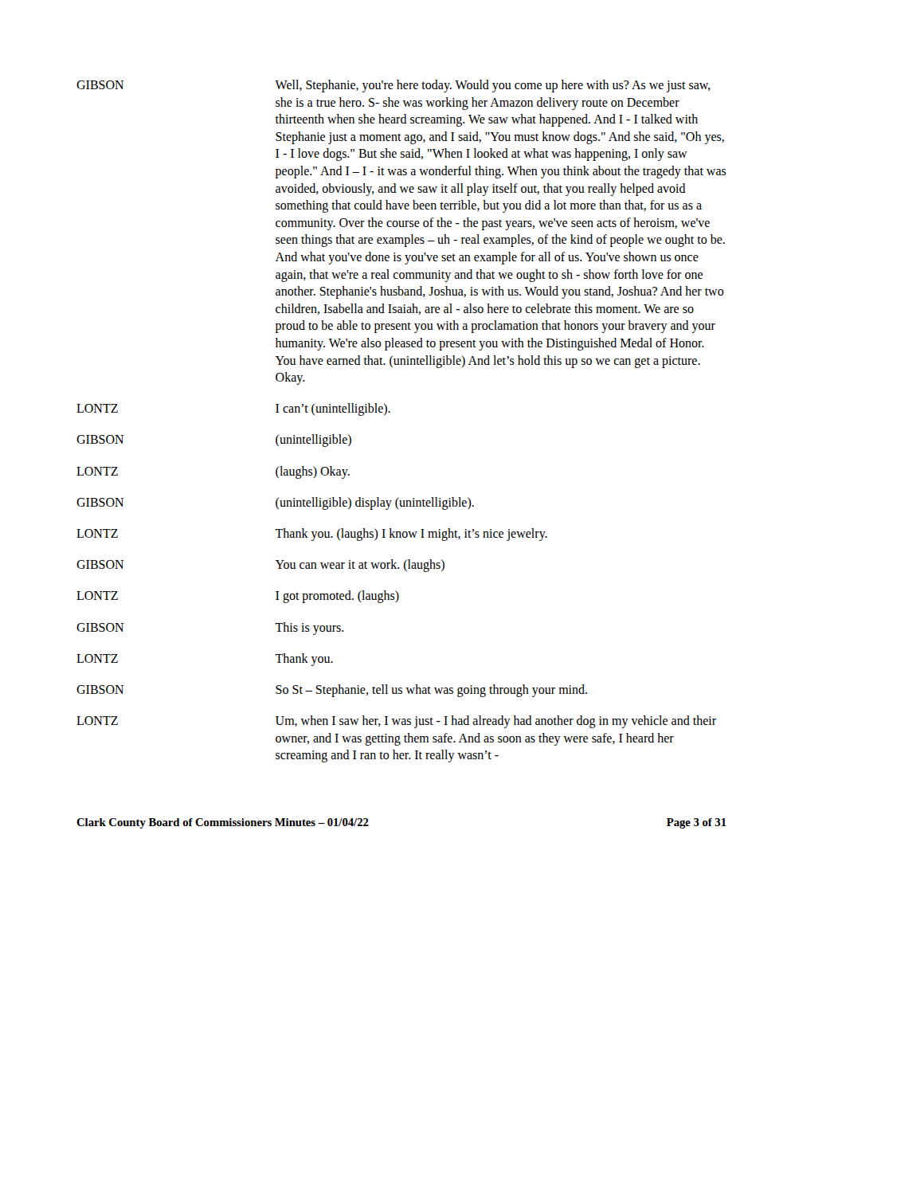| GIBSON | Well, Stephanie, you're here today. Would you come up here with us? As we just saw, she is a true hero. S- she was working her Amazon delivery route on December thirteenth when she heard screaming. We saw what happened. And I - I talked with Stephanie just a moment ago, and I said, "You must know dogs." And she said, "Oh yes, I - I love dogs." But she said, "When I looked at what was happening, I only saw people." And I – I - it was a wonderful thing. When you think about the tragedy that was avoided, obviously, and we saw it all play itself out, that you really helped avoid something that could have been terrible, but you did a lot more than that, for us as a community. Over the course of the - the past years, we've seen acts of heroism, we've seen things that are examples – uh - real examples, of the kind of people we ought to be. And what you've done is you've set an example for all of us. You've shown us once again, that we're a real community and that we ought to sh - show forth love for one another. Stephanie's husband, Joshua, is with us. Would you stand, Joshua? And her two children, Isabella and Isaiah, are al - also here to celebrate this moment. We are so proud to be able to present you with a proclamation that honors your bravery and your humanity. We're also pleased to present you with the Distinguished Medal of Honor. You have earned that. (unintelligible) And let’s hold this up so we can get a picture. Okay. |
| LONTZ | I can’t (unintelligible). |
| GIBSON | (unintelligible) |
| LONTZ | (laughs) Okay. |
| GIBSON | (unintelligible) display (unintelligible). |
| LONTZ | Thank you. (laughs) I know I might, it’s nice jewelry. |
| GIBSON | You can wear it at work. (laughs) |
| LONTZ | I got promoted. (laughs) |
| GIBSON | This is yours. |
| LONTZ | Thank you. |
| GIBSON | So St – Stephanie, tell us what was going through your mind. |
| LONTZ | Um, when I saw her, I was just - I had already had another dog in my vehicle and their owner, and I was getting them safe. And as soon as they were safe, I heard her screaming and I ran to her. It really wasn’t - |
Clark County Board of Commissioners Minutes – 01/04/22 Page 3 of 31